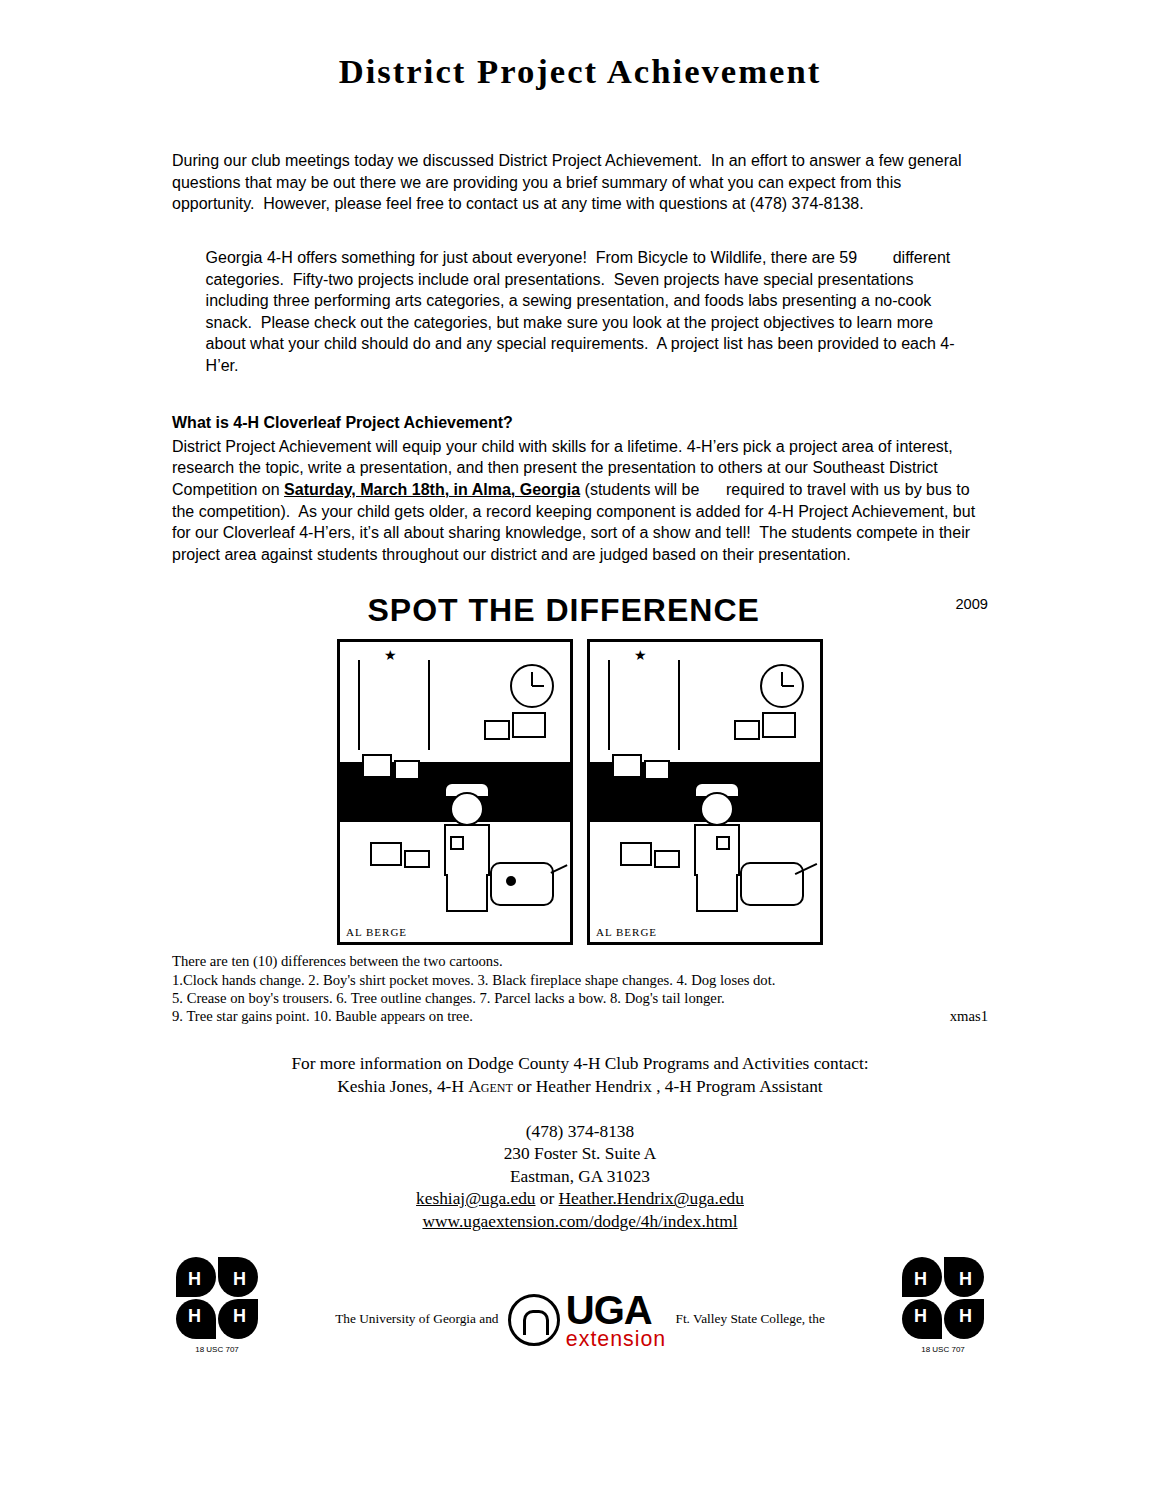District Project Achievement
During our club meetings today we discussed District Project Achievement. In an effort to answer a few general questions that may be out there we are providing you a brief summary of what you can expect from this opportunity. However, please feel free to contact us at any time with questions at (478) 374-8138.
Georgia 4-H offers something for just about everyone! From Bicycle to Wildlife, there are 59 different categories. Fifty-two projects include oral presentations. Seven projects have special presentations including three performing arts categories, a sewing presentation, and foods labs presenting a no-cook snack. Please check out the categories, but make sure you look at the project objectives to learn more about what your child should do and any special requirements. A project list has been provided to each 4-H’er.
What is 4-H Cloverleaf Project Achievement?
District Project Achievement will equip your child with skills for a lifetime. 4-H’ers pick a project area of interest, research the topic, write a presentation, and then present the presentation to others at our Southeast District Competition on Saturday, March 18th, in Alma, Georgia (students will be required to travel with us by bus to the competition). As your child gets older, a record keeping component is added for 4-H Project Achievement, but for our Cloverleaf 4-H’ers, it’s all about sharing knowledge, sort of a show and tell! The students compete in their project area against students throughout our district and are judged based on their presentation.
2009
SPOT THE DIFFERENCE
★
AL BERGE
★
AL BERGE
There are ten (10) differences between the two cartoons.
1.Clock hands change. 2. Boy's shirt pocket moves. 3. Black fireplace shape changes. 4. Dog loses dot.
5. Crease on boy's trousers. 6. Tree outline changes. 7. Parcel lacks a bow. 8. Dog's tail longer.
9. Tree star gains point. 10. Bauble appears on tree. xmas1
For more information on Dodge County 4-H Club Programs and Activities contact:
Keshia Jones, 4-H Agent or Heather Hendrix , 4-H Program Assistant
(478) 374-8138
230 Foster St. Suite A
Eastman, GA 31023
keshiaj@uga.edu or Heather.Hendrix@uga.edu
www.ugaextension.com/dodge/4h/index.html
H H H H
18 USC 707
The University of Georgia and UGA
extension Ft. Valley State College, the
H H H H
18 USC 707